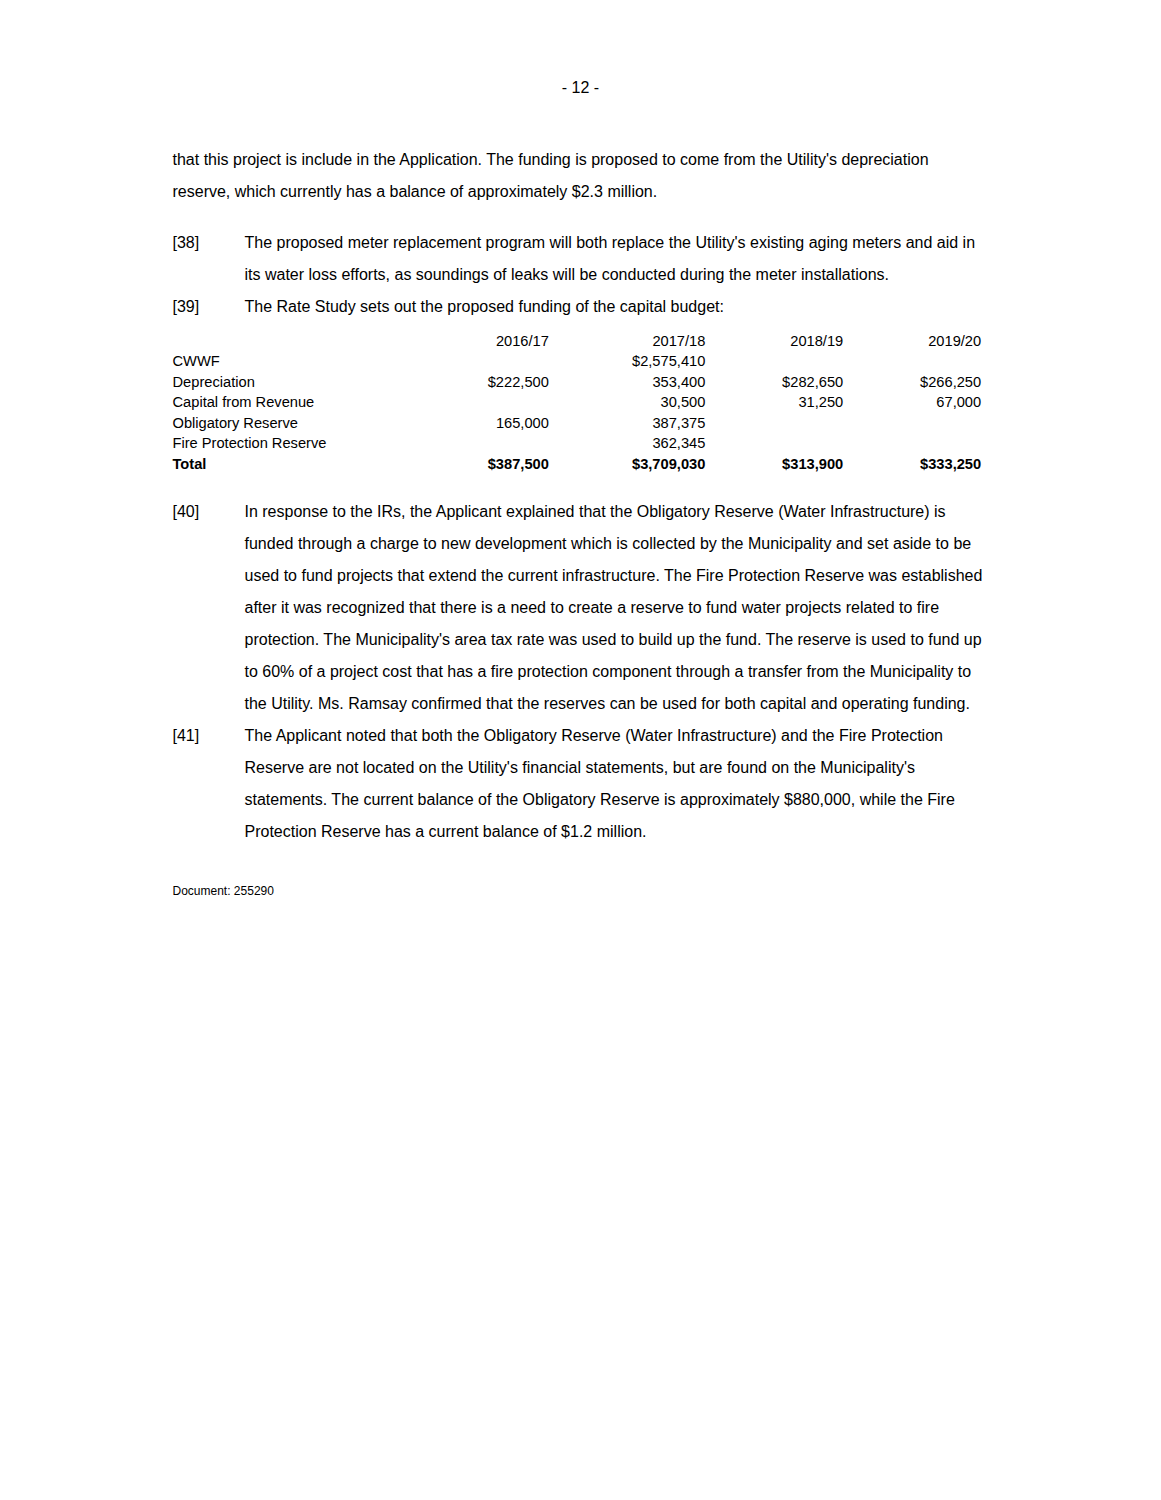- 12 -
that this project is include in the Application. The funding is proposed to come from the Utility's depreciation reserve, which currently has a balance of approximately $2.3 million.
[38]
The proposed meter replacement program will both replace the Utility's existing aging meters and aid in its water loss efforts, as soundings of leaks will be conducted during the meter installations.
[39]
The Rate Study sets out the proposed funding of the capital budget:
| | 2016/17 | 2017/18 | 2018/19 | 2019/20 |
| CWWF | | $2,575,410 | | |
| Depreciation | $222,500 | 353,400 | $282,650 | $266,250 |
| Capital from Revenue | | 30,500 | 31,250 | 67,000 |
| Obligatory Reserve | 165,000 | 387,375 | | |
| Fire Protection Reserve | | 362,345 | | |
| Total | $387,500 | $3,709,030 | $313,900 | $333,250 |
[40]
In response to the IRs, the Applicant explained that the Obligatory Reserve (Water Infrastructure) is funded through a charge to new development which is collected by the Municipality and set aside to be used to fund projects that extend the current infrastructure. The Fire Protection Reserve was established after it was recognized that there is a need to create a reserve to fund water projects related to fire protection. The Municipality's area tax rate was used to build up the fund. The reserve is used to fund up to 60% of a project cost that has a fire protection component through a transfer from the Municipality to the Utility. Ms. Ramsay confirmed that the reserves can be used for both capital and operating funding.
[41]
The Applicant noted that both the Obligatory Reserve (Water Infrastructure) and the Fire Protection Reserve are not located on the Utility's financial statements, but are found on the Municipality's statements. The current balance of the Obligatory Reserve is approximately $880,000, while the Fire Protection Reserve has a current balance of $1.2 million.
Document: 255290